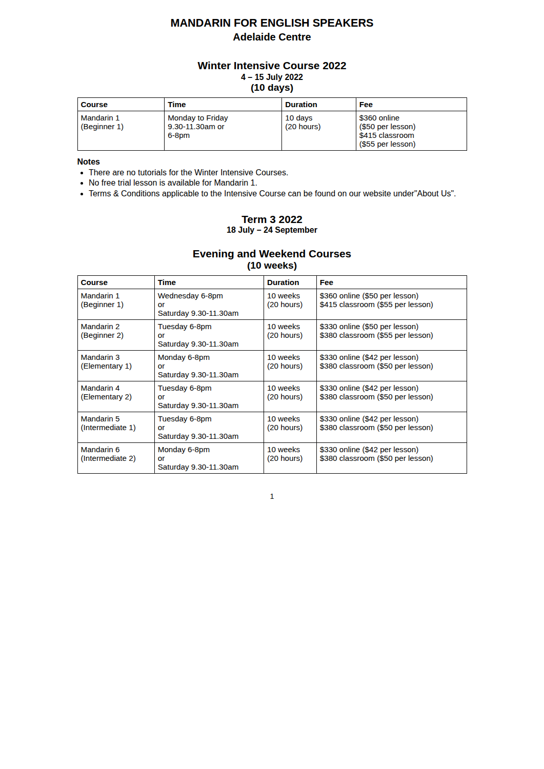MANDARIN FOR ENGLISH SPEAKERS
Adelaide Centre
Winter Intensive Course 2022
4 – 15 July 2022
(10 days)
| Course | Time | Duration | Fee |
| --- | --- | --- | --- |
| Mandarin 1 (Beginner 1) | Monday to Friday 9.30-11.30am or 6-8pm | 10 days (20 hours) | $360 online ($50 per lesson) $415 classroom ($55 per lesson) |
Notes
There are no tutorials for the Winter Intensive Courses.
No free trial lesson is available for Mandarin 1.
Terms & Conditions applicable to the Intensive Course can be found on our website under"About Us".
Term 3 2022
18 July – 24 September
Evening and Weekend Courses
(10 weeks)
| Course | Time | Duration | Fee |
| --- | --- | --- | --- |
| Mandarin 1 (Beginner 1) | Wednesday 6-8pm or Saturday 9.30-11.30am | 10 weeks (20 hours) | $360 online ($50 per lesson) $415 classroom ($55 per lesson) |
| Mandarin 2 (Beginner 2) | Tuesday 6-8pm or Saturday 9.30-11.30am | 10 weeks (20 hours) | $330 online ($50 per lesson) $380 classroom ($55 per lesson) |
| Mandarin 3 (Elementary 1) | Monday 6-8pm or Saturday 9.30-11.30am | 10 weeks (20 hours) | $330 online ($42 per lesson) $380 classroom ($50 per lesson) |
| Mandarin 4 (Elementary 2) | Tuesday 6-8pm or Saturday 9.30-11.30am | 10 weeks (20 hours) | $330 online ($42 per lesson) $380 classroom ($50 per lesson) |
| Mandarin 5 (Intermediate 1) | Tuesday 6-8pm or Saturday 9.30-11.30am | 10 weeks (20 hours) | $330 online ($42 per lesson) $380 classroom ($50 per lesson) |
| Mandarin 6 (Intermediate 2) | Monday 6-8pm or Saturday 9.30-11.30am | 10 weeks (20 hours) | $330 online ($42 per lesson) $380 classroom ($50 per lesson) |
1